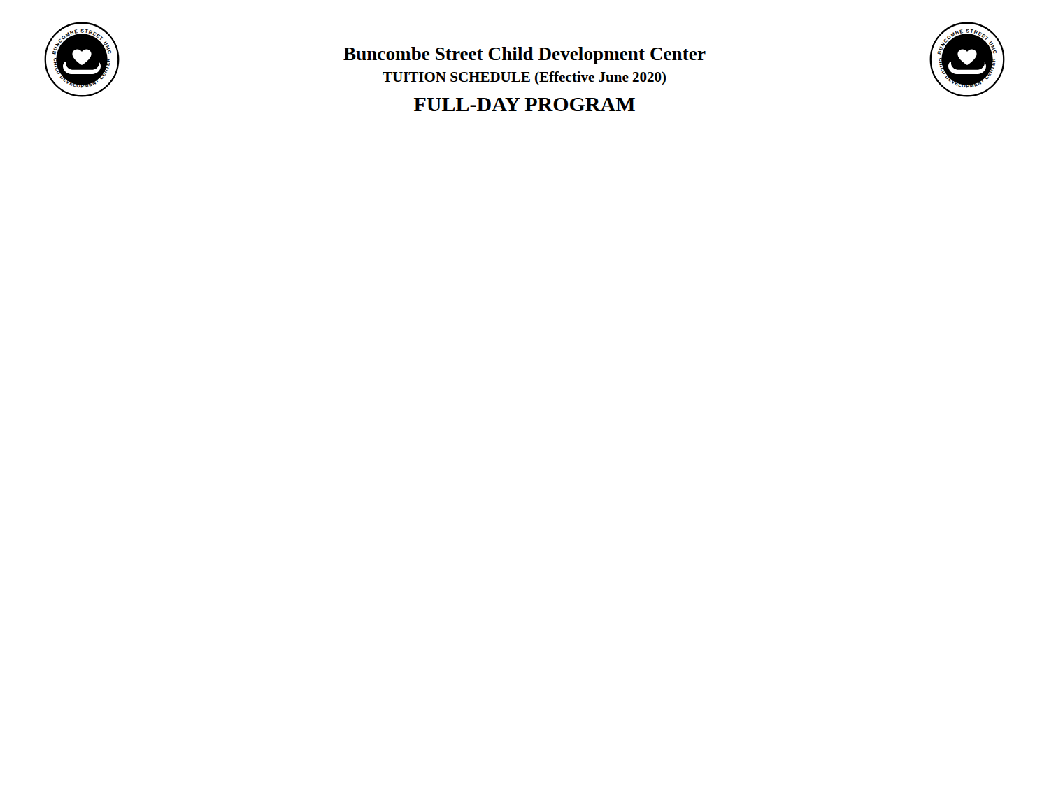BUNCOMBE STREET UMC CHILD DEVELOPMENT CENTER
Buncombe Street Child Development Center
TUITION SCHEDULE (Effective June 2020)
FULL-DAY PROGRAM
BUNCOMBE STREET UMC CHILD DEVELOPMENT CENTER